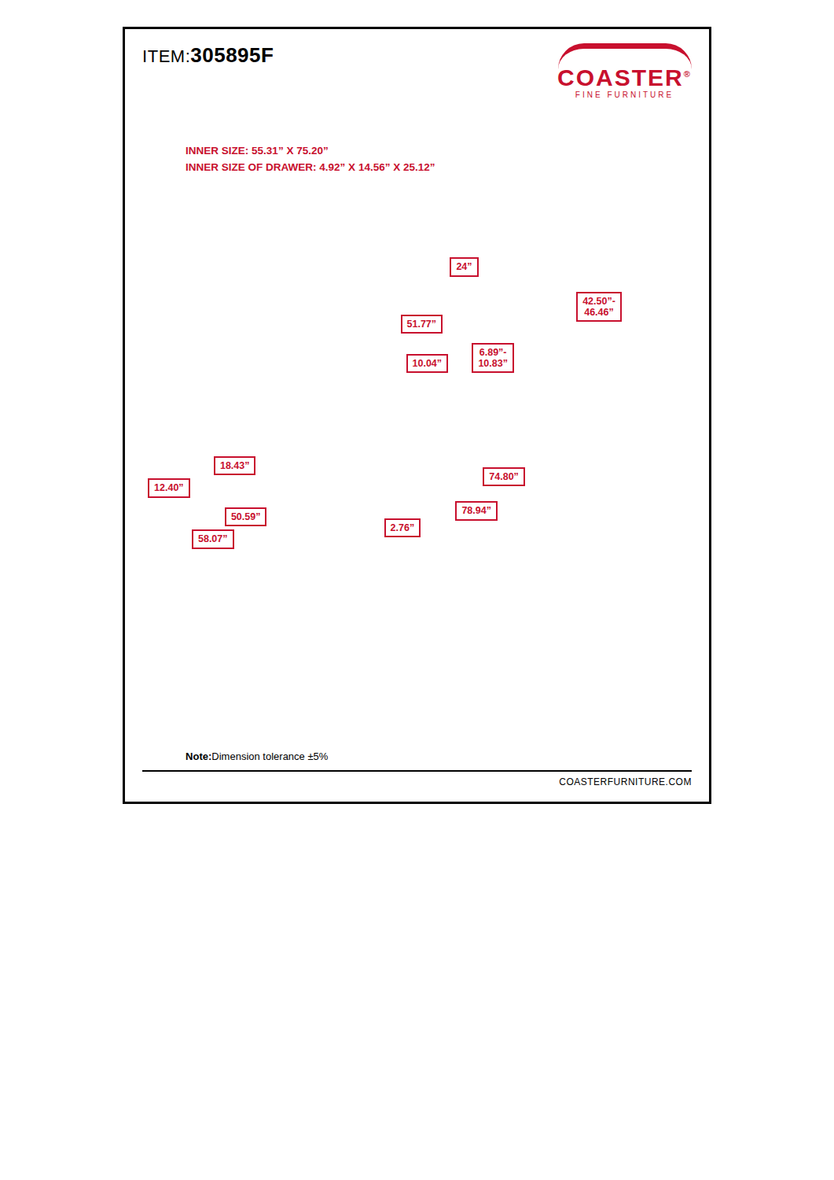ITEM: 305895F
COASTER®
FINE FURNITURE
INNER SIZE: 55.31” X 75.20”
INNER SIZE OF DRAWER: 4.92” X 14.56” X 25.12”
24”
42.50”-
46.46”
51.77”
6.89”-
10.83”
10.04”
12.40”
18.43”
74.80”
50.59”
78.94”
2.76”
58.07”
Note: Dimension tolerance ±5%
COASTERFURNITURE.COM